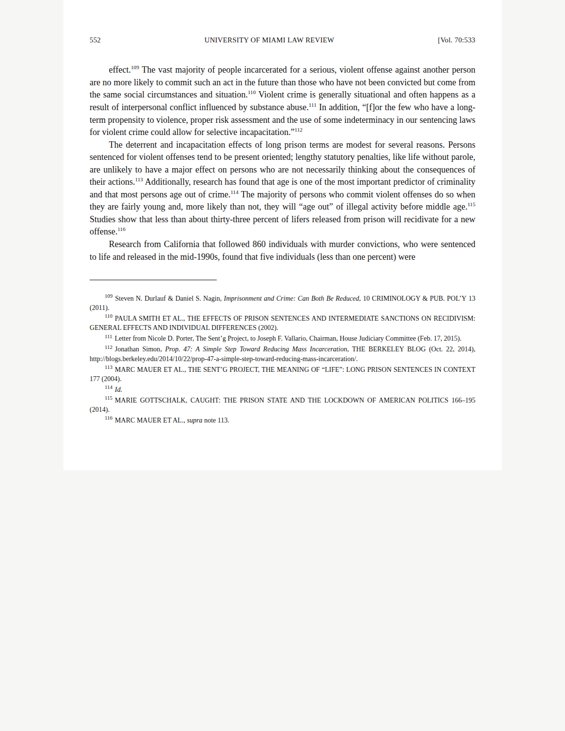552 University of Miami Law Review [Vol. 70:533
effect.109 The vast majority of people incarcerated for a serious, violent offense against another person are no more likely to commit such an act in the future than those who have not been convicted but come from the same social circumstances and situation.110 Violent crime is generally situational and often happens as a result of interpersonal conflict influenced by substance abuse.111 In addition, “[f]or the few who have a long-term propensity to violence, proper risk assessment and the use of some indeterminacy in our sentencing laws for violent crime could allow for selective incapacitation.”112
The deterrent and incapacitation effects of long prison terms are modest for several reasons. Persons sentenced for violent offenses tend to be present oriented; lengthy statutory penalties, like life without parole, are unlikely to have a major effect on persons who are not necessarily thinking about the consequences of their actions.113 Additionally, research has found that age is one of the most important predictor of criminality and that most persons age out of crime.114 The majority of persons who commit violent offenses do so when they are fairly young and, more likely than not, they will “age out” of illegal activity before middle age.115 Studies show that less than about thirty-three percent of lifers released from prison will recidivate for a new offense.116
Research from California that followed 860 individuals with murder convictions, who were sentenced to life and released in the mid-1990s, found that five individuals (less than one percent) were
Steven N. Durlauf & Daniel S. Nagin, Imprisonment and Crime: Can Both Be Reduced, 10 Criminology & Pub. Pol’y 13 (2011).
Paula Smith et al., The Effects of Prison Sentences and Intermediate Sanctions on Recidivism: General Effects and Individual Differences (2002).
Letter from Nicole D. Porter, The Sent’g Project, to Joseph F. Vallario, Chairman, House Judiciary Committee (Feb. 17, 2015).
Jonathan Simon, Prop. 47: A Simple Step Toward Reducing Mass Incarceration, The Berkeley Blog (Oct. 22, 2014), http://blogs.berkeley.edu/2014/10/22/prop-47-a-simple-step-toward-reducing-mass-incarceration/.
Marc Mauer et al., The Sent’g Project, The Meaning of “Life”: Long Prison Sentences in Context 177 (2004).
Id.
Marie Gottschalk, Caught: The Prison State and the Lockdown of American Politics 166–195 (2014).
Marc Mauer et al., supra note 113.